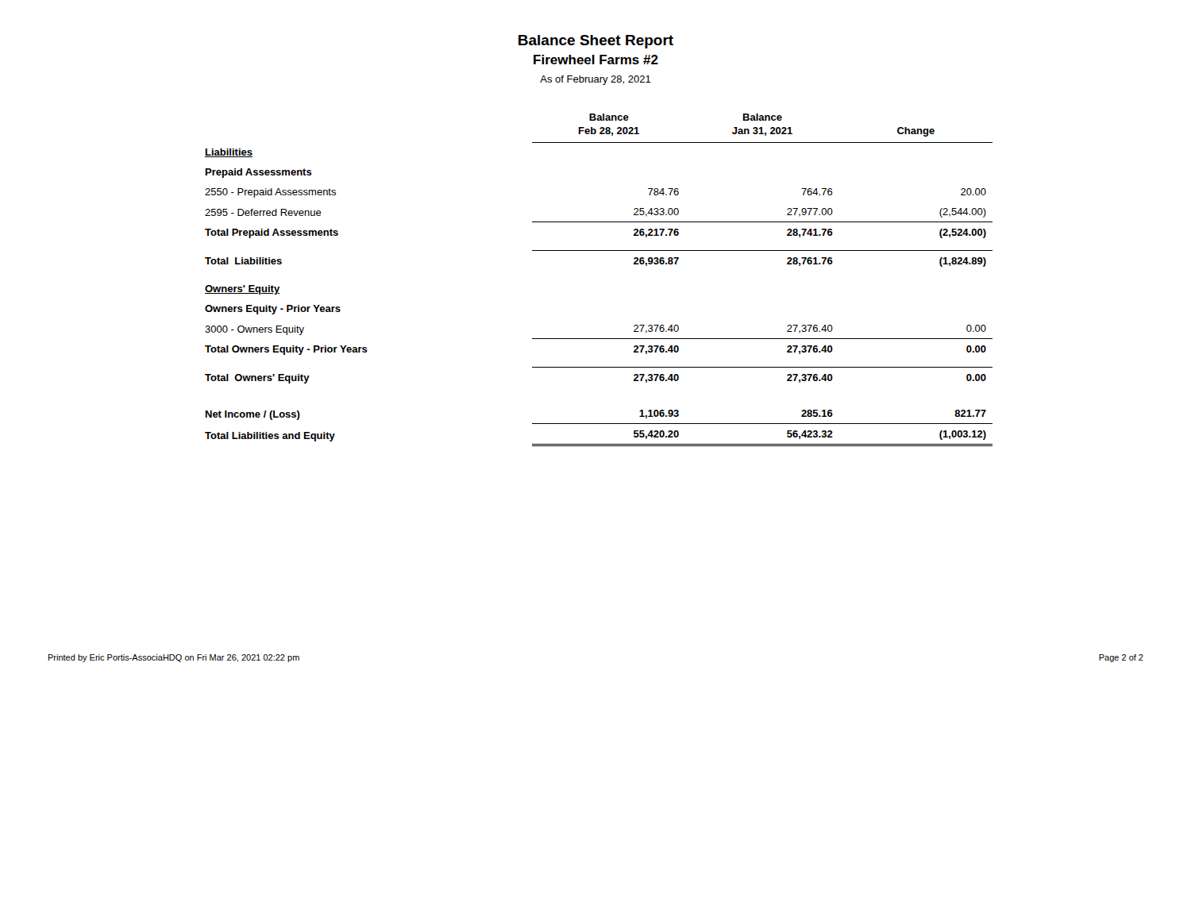Balance Sheet Report
Firewheel Farms #2
As of February 28, 2021
| | Balance Feb 28, 2021 | Balance Jan 31, 2021 | Change |
| --- | --- | --- | --- |
| Liabilities | | | |
| Prepaid Assessments | | | |
| 2550 - Prepaid Assessments | 784.76 | 764.76 | 20.00 |
| 2595 - Deferred Revenue | 25,433.00 | 27,977.00 | (2,544.00) |
| Total Prepaid Assessments | 26,217.76 | 28,741.76 | (2,524.00) |
| Total Liabilities | 26,936.87 | 28,761.76 | (1,824.89) |
| Owners' Equity | | | |
| Owners Equity - Prior Years | | | |
| 3000 - Owners Equity | 27,376.40 | 27,376.40 | 0.00 |
| Total Owners Equity - Prior Years | 27,376.40 | 27,376.40 | 0.00 |
| Total Owners' Equity | 27,376.40 | 27,376.40 | 0.00 |
| Net Income / (Loss) | 1,106.93 | 285.16 | 821.77 |
| Total Liabilities and Equity | 55,420.20 | 56,423.32 | (1,003.12) |
Printed by Eric Portis-AssociaHDQ on Fri Mar 26, 2021 02:22 pm Page 2 of 2